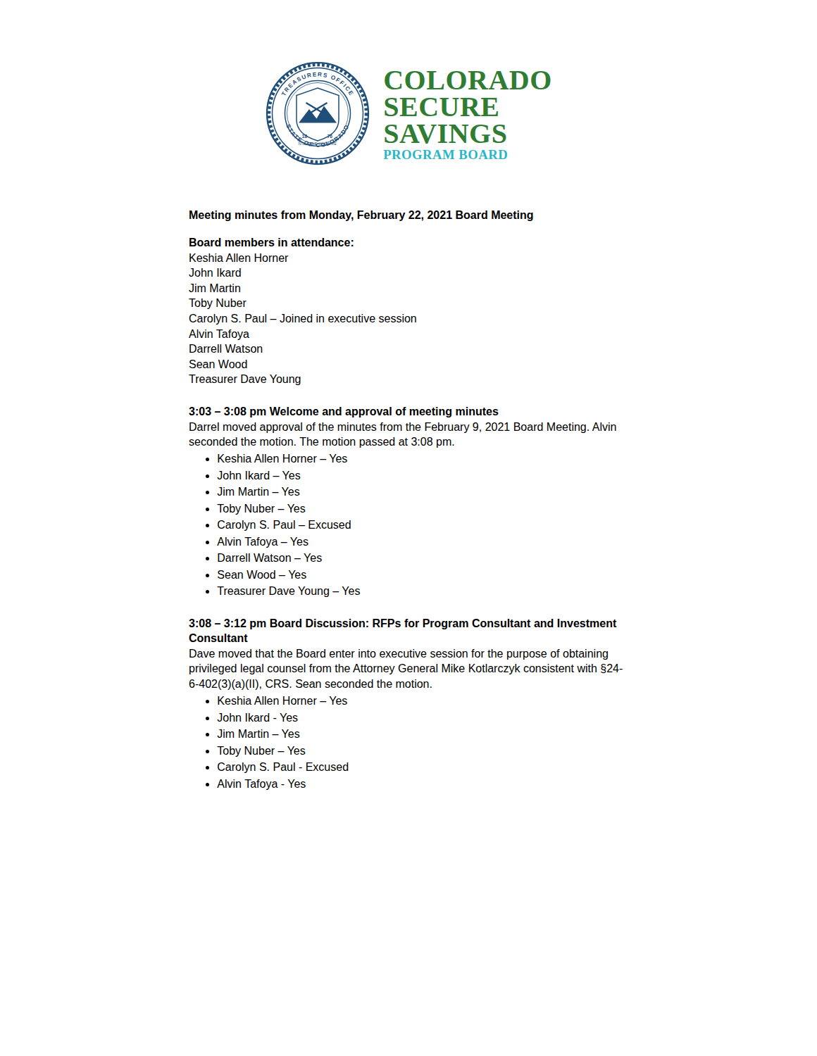TREASURERS OFFICE STATE OF COLORADO 18 76 NIL SINE NUMINE
COLORADO SECURE SAVINGS PROGRAM BOARD
Meeting minutes from Monday, February 22, 2021 Board Meeting
Board members in attendance:
Keshia Allen Horner
John Ikard
Jim Martin
Toby Nuber
Carolyn S. Paul – Joined in executive session
Alvin Tafoya
Darrell Watson
Sean Wood
Treasurer Dave Young
3:03 – 3:08 pm Welcome and approval of meeting minutes
Darrel moved approval of the minutes from the February 9, 2021 Board Meeting. Alvin seconded the motion. The motion passed at 3:08 pm.
Keshia Allen Horner – Yes
John Ikard – Yes
Jim Martin – Yes
Toby Nuber – Yes
Carolyn S. Paul – Excused
Alvin Tafoya – Yes
Darrell Watson – Yes
Sean Wood – Yes
Treasurer Dave Young – Yes
3:08 – 3:12 pm Board Discussion: RFPs for Program Consultant and Investment Consultant
Dave moved that the Board enter into executive session for the purpose of obtaining privileged legal counsel from the Attorney General Mike Kotlarczyk consistent with §24-6-402(3)(a)(II), CRS. Sean seconded the motion.
Keshia Allen Horner – Yes
John Ikard - Yes
Jim Martin – Yes
Toby Nuber – Yes
Carolyn S. Paul - Excused
Alvin Tafoya - Yes